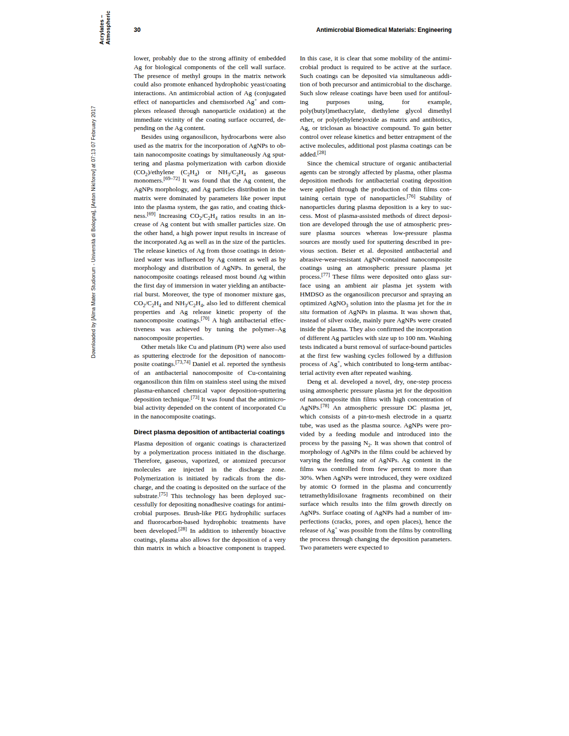Acrylates –
Atmospheric
Downloaded by [Alma Mater Studiorum - Università di Bologna], [Anton Nikiforov] at 07:13 07 February 2017
30 Antimicrobial Biomedical Materials: Engineering
lower, probably due to the strong affinity of embedded Ag for biological components of the cell wall surface. The presence of methyl groups in the matrix network could also promote enhanced hydrophobic yeast/coating interactions. An antimicrobial action of Ag (conjugated effect of nanoparticles and chemisorbed Ag+ and complexes released through nanoparticle oxidation) at the immediate vicinity of the coating surface occurred, depending on the Ag content.
Besides using organosilicon, hydrocarbons were also used as the matrix for the incorporation of AgNPs to obtain nanocomposite coatings by simultaneously Ag sputtering and plasma polymerization with carbon dioxide (CO2)/ethylene (C2H4) or NH3/C2H4 as gaseous monomers.[69–72] It was found that the Ag content, the AgNPs morphology, and Ag particles distribution in the matrix were dominated by parameters like power input into the plasma system, the gas ratio, and coating thickness.[69] Increasing CO2/C2H4 ratios results in an increase of Ag content but with smaller particles size. On the other hand, a high power input results in increase of the incorporated Ag as well as in the size of the particles. The release kinetics of Ag from those coatings in deionized water was influenced by Ag content as well as by morphology and distribution of AgNPs. In general, the nanocomposite coatings released most bound Ag within the first day of immersion in water yielding an antibacterial burst. Moreover, the type of monomer mixture gas, CO2/C2H4 and NH3/C2H4, also led to different chemical properties and Ag release kinetic property of the nanocomposite coatings.[70] A high antibacterial effectiveness was achieved by tuning the polymer–Ag nanocomposite properties.
Other metals like Cu and platinum (Pt) were also used as sputtering electrode for the deposition of nanocomposite coatings.[73,74] Daniel et al. reported the synthesis of an antibacterial nanocomposite of Cu-containing organosilicon thin film on stainless steel using the mixed plasma-enhanced chemical vapor deposition-sputtering deposition technique.[73] It was found that the antimicrobial activity depended on the content of incorporated Cu in the nanocomposite coatings.
Direct plasma deposition of antibacterial coatings
Plasma deposition of organic coatings is characterized by a polymerization process initiated in the discharge. Therefore, gaseous, vaporized, or atomized precursor molecules are injected in the discharge zone. Polymerization is initiated by radicals from the discharge, and the coating is deposited on the surface of the substrate.[75] This technology has been deployed successfully for depositing nonadhesive coatings for antimicrobial purposes. Brush-like PEG hydrophilic surfaces and fluorocarbon-based hydrophobic treatments have been developed.[28] In addition to inherently bioactive coatings, plasma also allows for the deposition of a very thin matrix in which a bioactive component is trapped. In this case, it is clear that some mobility of the antimicrobial product is required to be active at the surface. Such coatings can be deposited via simultaneous addition of both precursor and antimicrobial to the discharge. Such slow release coatings have been used for antifouling purposes using, for example, poly(butyl)methacrylate, diethylene glycol dimethyl ether, or poly(ethylene)oxide as matrix and antibiotics, Ag, or triclosan as bioactive compound. To gain better control over release kinetics and better entrapment of the active molecules, additional post plasma coatings can be added.[28]
Since the chemical structure of organic antibacterial agents can be strongly affected by plasma, other plasma deposition methods for antibacterial coating deposition were applied through the production of thin films containing certain type of nanoparticles.[76] Stability of nanoparticles during plasma deposition is a key to success. Most of plasma-assisted methods of direct deposition are developed through the use of atmospheric pressure plasma sources whereas low-pressure plasma sources are mostly used for sputtering described in previous section. Beier et al. deposited antibacterial and abrasive-wear-resistant AgNP-contained nanocomposite coatings using an atmospheric pressure plasma jet process.[77] These films were deposited onto glass surface using an ambient air plasma jet system with HMDSO as the organosilicon precursor and spraying an optimized AgNO3 solution into the plasma jet for the in situ formation of AgNPs in plasma. It was shown that, instead of silver oxide, mainly pure AgNPs were created inside the plasma. They also confirmed the incorporation of different Ag particles with size up to 100 nm. Washing tests indicated a burst removal of surface-bound particles at the first few washing cycles followed by a diffusion process of Ag+, which contributed to long-term antibacterial activity even after repeated washing.
Deng et al. developed a novel, dry, one-step process using atmospheric pressure plasma jet for the deposition of nanocomposite thin films with high concentration of AgNPs.[78] An atmospheric pressure DC plasma jet, which consists of a pin-to-mesh electrode in a quartz tube, was used as the plasma source. AgNPs were provided by a feeding module and introduced into the process by the passing N2. It was shown that control of morphology of AgNPs in the films could be achieved by varying the feeding rate of AgNPs. Ag content in the films was controlled from few percent to more than 30%. When AgNPs were introduced, they were oxidized by atomic O formed in the plasma and concurrently tetramethyldisiloxane fragments recombined on their surface which results into the film growth directly on AgNPs. Surface coating of AgNPs had a number of imperfections (cracks, pores, and open places), hence the release of Ag+ was possible from the films by controlling the process through changing the deposition parameters. Two parameters were expected to